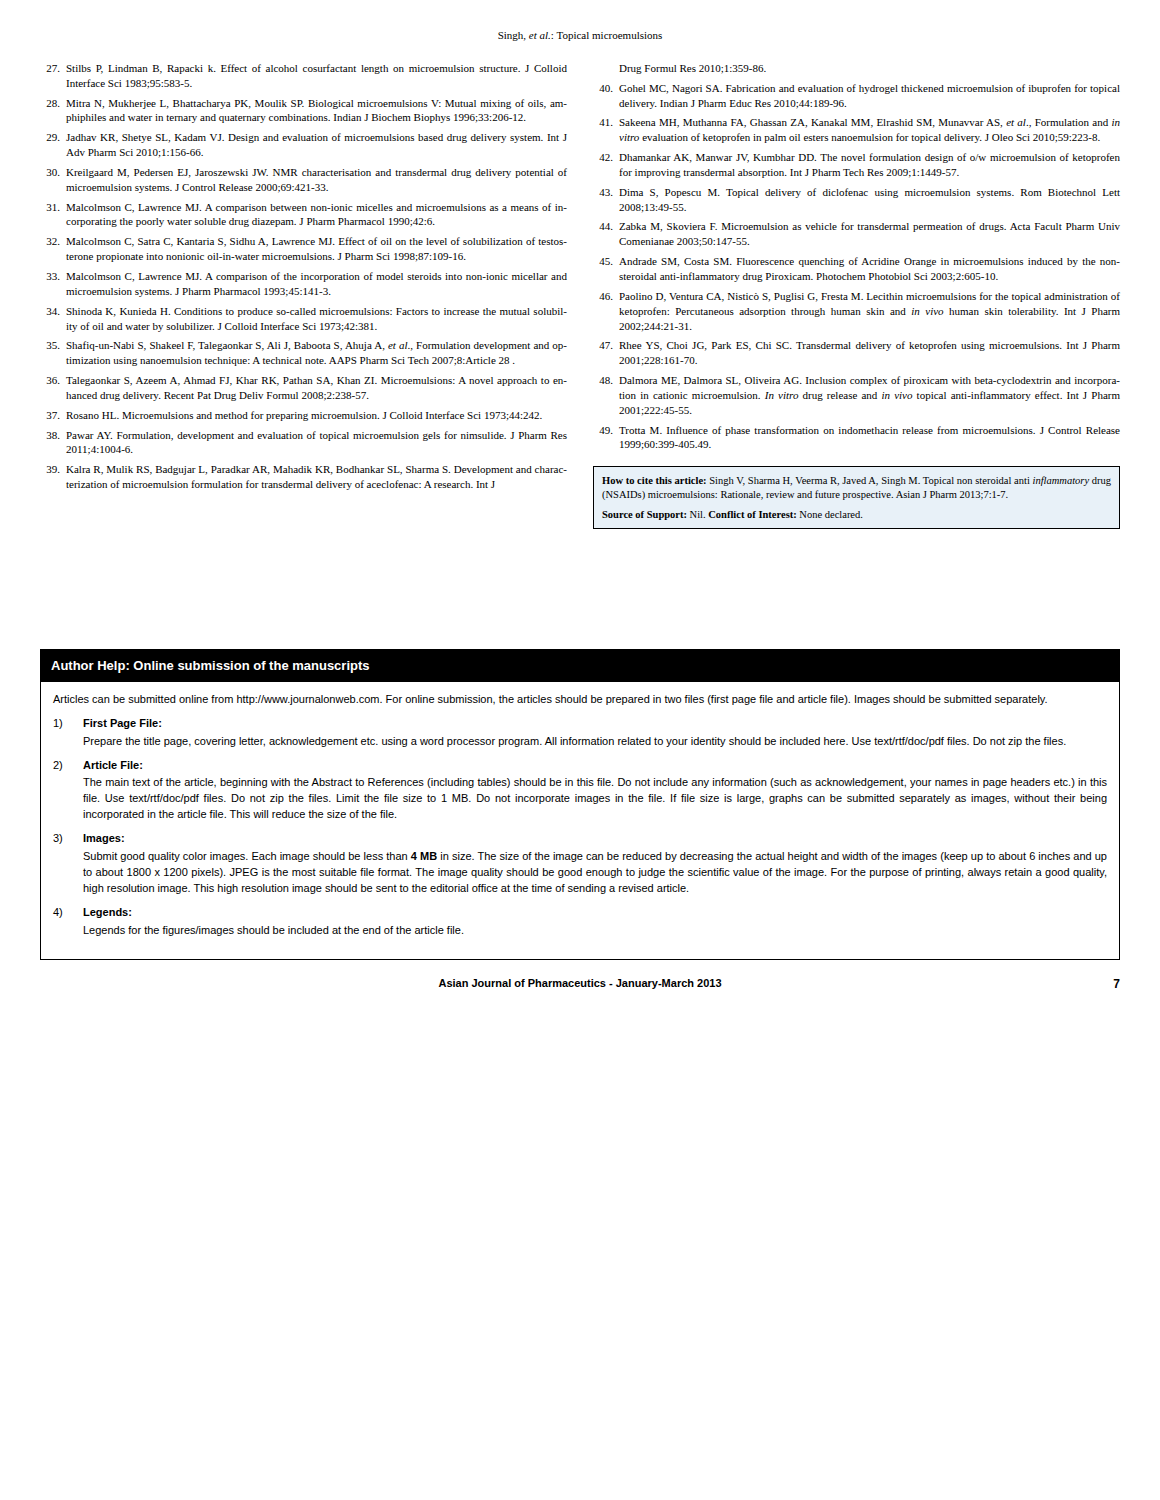Singh, et al.: Topical microemulsions
27. Stilbs P, Lindman B, Rapacki k. Effect of alcohol cosurfactant length on microemulsion structure. J Colloid Interface Sci 1983;95:583-5.
28. Mitra N, Mukherjee L, Bhattacharya PK, Moulik SP. Biological microemulsions V: Mutual mixing of oils, amphiphiles and water in ternary and quaternary combinations. Indian J Biochem Biophys 1996;33:206-12.
29. Jadhav KR, Shetye SL, Kadam VJ. Design and evaluation of microemulsions based drug delivery system. Int J Adv Pharm Sci 2010;1:156-66.
30. Kreilgaard M, Pedersen EJ, Jaroszewski JW. NMR characterisation and transdermal drug delivery potential of microemulsion systems. J Control Release 2000;69:421-33.
31. Malcolmson C, Lawrence MJ. A comparison between non-ionic micelles and microemulsions as a means of incorporating the poorly water soluble drug diazepam. J Pharm Pharmacol 1990;42:6.
32. Malcolmson C, Satra C, Kantaria S, Sidhu A, Lawrence MJ. Effect of oil on the level of solubilization of testosterone propionate into nonionic oil-in-water microemulsions. J Pharm Sci 1998;87:109-16.
33. Malcolmson C, Lawrence MJ. A comparison of the incorporation of model steroids into non-ionic micellar and microemulsion systems. J Pharm Pharmacol 1993;45:141-3.
34. Shinoda K, Kunieda H. Conditions to produce so-called microemulsions: Factors to increase the mutual solubility of oil and water by solubilizer. J Colloid Interface Sci 1973;42:381.
35. Shafiq-un-Nabi S, Shakeel F, Talegaonkar S, Ali J, Baboota S, Ahuja A, et al., Formulation development and optimization using nanoemulsion technique: A technical note. AAPS Pharm Sci Tech 2007;8:Article 28 .
36. Talegaonkar S, Azeem A, Ahmad FJ, Khar RK, Pathan SA, Khan ZI. Microemulsions: A novel approach to enhanced drug delivery. Recent Pat Drug Deliv Formul 2008;2:238-57.
37. Rosano HL. Microemulsions and method for preparing microemulsion. J Colloid Interface Sci 1973;44:242.
38. Pawar AY. Formulation, development and evaluation of topical microemulsion gels for nimsulide. J Pharm Res 2011;4:1004-6.
39. Kalra R, Mulik RS, Badgujar L, Paradkar AR, Mahadik KR, Bodhankar SL, Sharma S. Development and characterization of microemulsion formulation for transdermal delivery of aceclofenac: A research. Int J
39. Drug Formul Res 2010;1:359-86.
40. Gohel MC, Nagori SA. Fabrication and evaluation of hydrogel thickened microemulsion of ibuprofen for topical delivery. Indian J Pharm Educ Res 2010;44:189-96.
41. Sakeena MH, Muthanna FA, Ghassan ZA, Kanakal MM, Elrashid SM, Munavvar AS, et al., Formulation and in vitro evaluation of ketoprofen in palm oil esters nanoemulsion for topical delivery. J Oleo Sci 2010;59:223-8.
42. Dhamankar AK, Manwar JV, Kumbhar DD. The novel formulation design of o/w microemulsion of ketoprofen for improving transdermal absorption. Int J Pharm Tech Res 2009;1:1449-57.
43. Dima S, Popescu M. Topical delivery of diclofenac using microemulsion systems. Rom Biotechnol Lett 2008;13:49-55.
44. Zabka M, Skoviera F. Microemulsion as vehicle for transdermal permeation of drugs. Acta Facult Pharm Univ Comenianae 2003;50:147-55.
45. Andrade SM, Costa SM. Fluorescence quenching of Acridine Orange in microemulsions induced by the non-steroidal anti-inflammatory drug Piroxicam. Photochem Photobiol Sci 2003;2:605-10.
46. Paolino D, Ventura CA, Nisticò S, Puglisi G, Fresta M. Lecithin microemulsions for the topical administration of ketoprofen: Percutaneous adsorption through human skin and in vivo human skin tolerability. Int J Pharm 2002;244:21-31.
47. Rhee YS, Choi JG, Park ES, Chi SC. Transdermal delivery of ketoprofen using microemulsions. Int J Pharm 2001;228:161-70.
48. Dalmora ME, Dalmora SL, Oliveira AG. Inclusion complex of piroxicam with beta-cyclodextrin and incorporation in cationic microemulsion. In vitro drug release and in vivo topical anti-inflammatory effect. Int J Pharm 2001;222:45-55.
49. Trotta M. Influence of phase transformation on indomethacin release from microemulsions. J Control Release 1999;60:399-405.49.
How to cite this article: Singh V, Sharma H, Veerma R, Javed A, Singh M. Topical non steroidal anti inflammatory drug (NSAIDs) microemulsions: Rationale, review and future prospective. Asian J Pharm 2013;7:1-7.
Source of Support: Nil. Conflict of Interest: None declared.
Author Help: Online submission of the manuscripts
Articles can be submitted online from http://www.journalonweb.com. For online submission, the articles should be prepared in two files (first page file and article file). Images should be submitted separately.
1) First Page File:
Prepare the title page, covering letter, acknowledgement etc. using a word processor program. All information related to your identity should be included here. Use text/rtf/doc/pdf files. Do not zip the files.
2) Article File:
The main text of the article, beginning with the Abstract to References (including tables) should be in this file. Do not include any information (such as acknowledgement, your names in page headers etc.) in this file. Use text/rtf/doc/pdf files. Do not zip the files. Limit the file size to 1 MB. Do not incorporate images in the file. If file size is large, graphs can be submitted separately as images, without their being incorporated in the article file. This will reduce the size of the file.
3) Images:
Submit good quality color images. Each image should be less than 4 MB in size. The size of the image can be reduced by decreasing the actual height and width of the images (keep up to about 6 inches and up to about 1800 x 1200 pixels). JPEG is the most suitable file format. The image quality should be good enough to judge the scientific value of the image. For the purpose of printing, always retain a good quality, high resolution image. This high resolution image should be sent to the editorial office at the time of sending a revised article.
4) Legends:
Legends for the figures/images should be included at the end of the article file.
Asian Journal of Pharmaceutics - January-March 2013 7